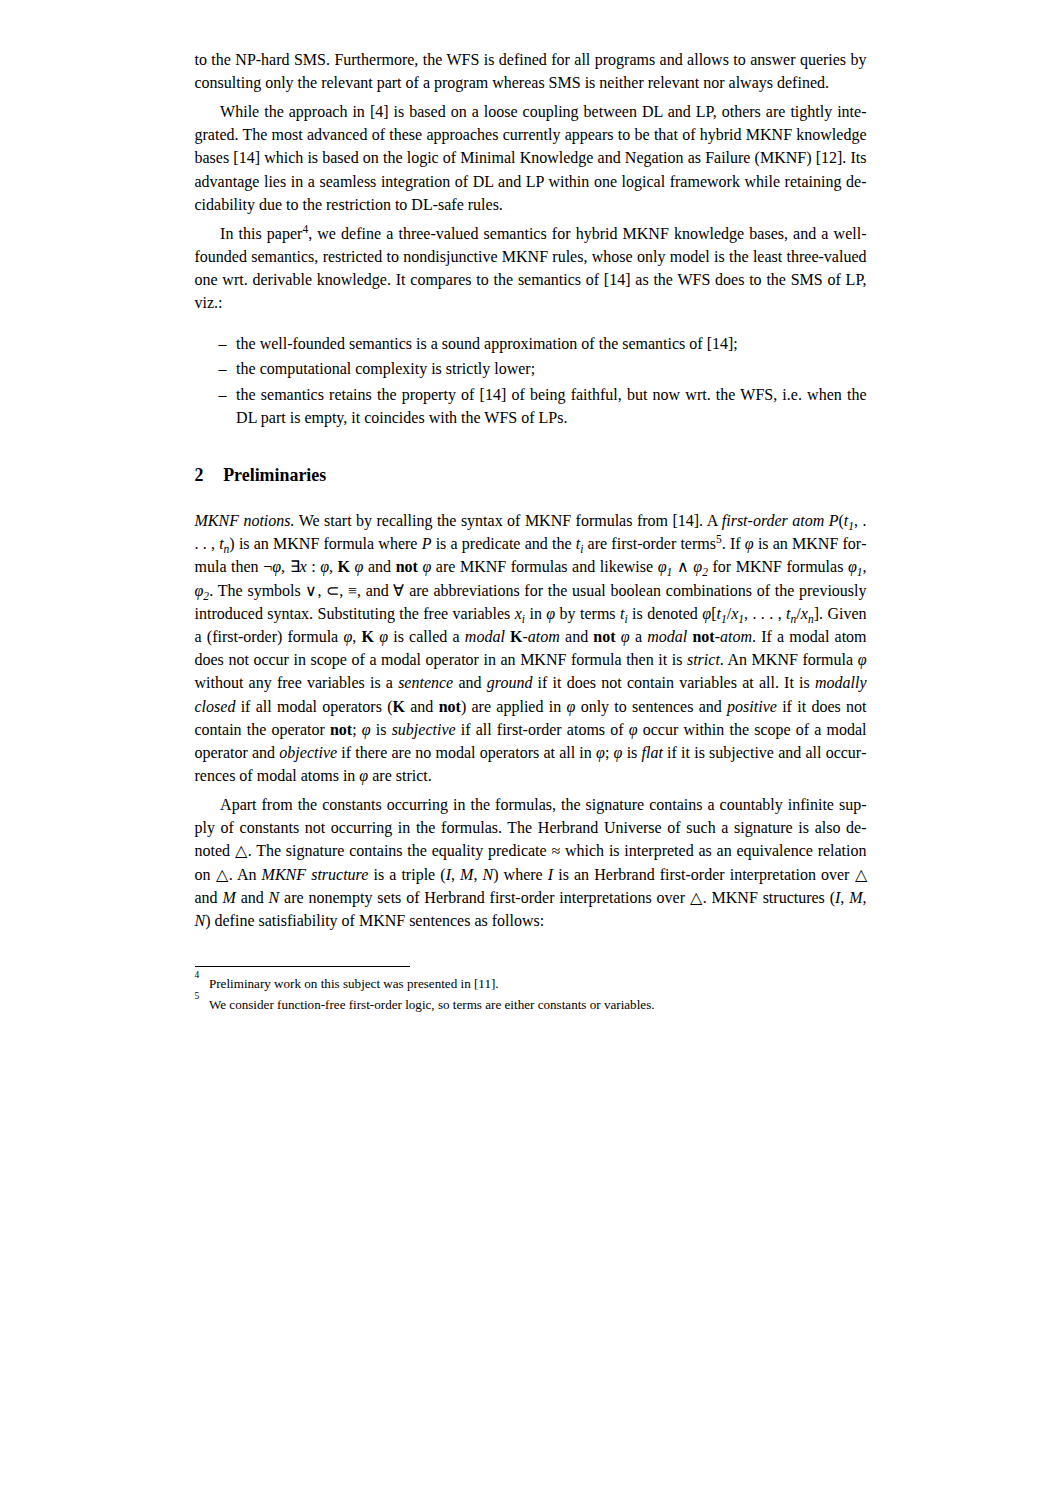to the NP-hard SMS. Furthermore, the WFS is defined for all programs and allows to answer queries by consulting only the relevant part of a program whereas SMS is neither relevant nor always defined.
While the approach in [4] is based on a loose coupling between DL and LP, others are tightly integrated. The most advanced of these approaches currently appears to be that of hybrid MKNF knowledge bases [14] which is based on the logic of Minimal Knowledge and Negation as Failure (MKNF) [12]. Its advantage lies in a seamless integration of DL and LP within one logical framework while retaining decidability due to the restriction to DL-safe rules.
In this paper4, we define a three-valued semantics for hybrid MKNF knowledge bases, and a well-founded semantics, restricted to nondisjunctive MKNF rules, whose only model is the least three-valued one wrt. derivable knowledge. It compares to the semantics of [14] as the WFS does to the SMS of LP, viz.:
the well-founded semantics is a sound approximation of the semantics of [14];
the computational complexity is strictly lower;
the semantics retains the property of [14] of being faithful, but now wrt. the WFS, i.e. when the DL part is empty, it coincides with the WFS of LPs.
2 Preliminaries
MKNF notions. We start by recalling the syntax of MKNF formulas from [14]. A first-order atom P(t 1, . . . , tn) is an MKNF formula where P is a predicate and the ti are first-order terms5. If φ is an MKNF formula then ¬φ, ∃x : φ, K φ and not φ are MKNF formulas and likewise φ 1 ∧ φ 2 for MKNF formulas φ 1, φ 2. The symbols ∨, ⊂, ≡, and ∀ are abbreviations for the usual boolean combinations of the previously introduced syntax. Substituting the free variables xi in φ by terms ti is denoted φ[t 1/x 1, . . . , tn/xn]. Given a (first-order) formula φ, K φ is called a modal K-atom and not φ a modal not-atom. If a modal atom does not occur in scope of a modal operator in an MKNF formula then it is strict. An MKNF formula φ without any free variables is a sentence and ground if it does not contain variables at all. It is modally closed if all modal operators (K and not) are applied in φ only to sentences and positive if it does not contain the operator not; φ is subjective if all first-order atoms of φ occur within the scope of a modal operator and objective if there are no modal operators at all in φ; φ is flat if it is subjective and all occurrences of modal atoms in φ are strict.
Apart from the constants occurring in the formulas, the signature contains a countably infinite supply of constants not occurring in the formulas. The Herbrand Universe of such a signature is also denoted △. The signature contains the equality predicate ≈ which is interpreted as an equivalence relation on △. An MKNF structure is a triple (I, M, N) where I is an Herbrand first-order interpretation over △ and M and N are nonempty sets of Herbrand first-order interpretations over △. MKNF structures (I, M, N) define satisfiability of MKNF sentences as follows:
4 Preliminary work on this subject was presented in [11].
5 We consider function-free first-order logic, so terms are either constants or variables.